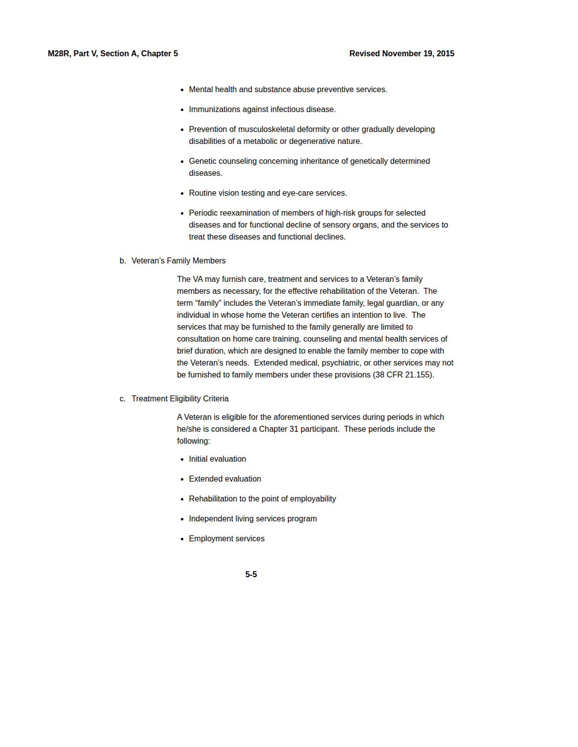M28R, Part V, Section A, Chapter 5 Revised November 19, 2015
Mental health and substance abuse preventive services.
Immunizations against infectious disease.
Prevention of musculoskeletal deformity or other gradually developing disabilities of a metabolic or degenerative nature.
Genetic counseling concerning inheritance of genetically determined diseases.
Routine vision testing and eye-care services.
Periodic reexamination of members of high-risk groups for selected diseases and for functional decline of sensory organs, and the services to treat these diseases and functional declines.
b. Veteran’s Family Members
The VA may furnish care, treatment and services to a Veteran’s family members as necessary, for the effective rehabilitation of the Veteran. The term “family” includes the Veteran’s immediate family, legal guardian, or any individual in whose home the Veteran certifies an intention to live. The services that may be furnished to the family generally are limited to consultation on home care training, counseling and mental health services of brief duration, which are designed to enable the family member to cope with the Veteran’s needs. Extended medical, psychiatric, or other services may not be furnished to family members under these provisions (38 CFR 21.155).
c. Treatment Eligibility Criteria
A Veteran is eligible for the aforementioned services during periods in which he/she is considered a Chapter 31 participant. These periods include the following:
Initial evaluation
Extended evaluation
Rehabilitation to the point of employability
Independent living services program
Employment services
5-5